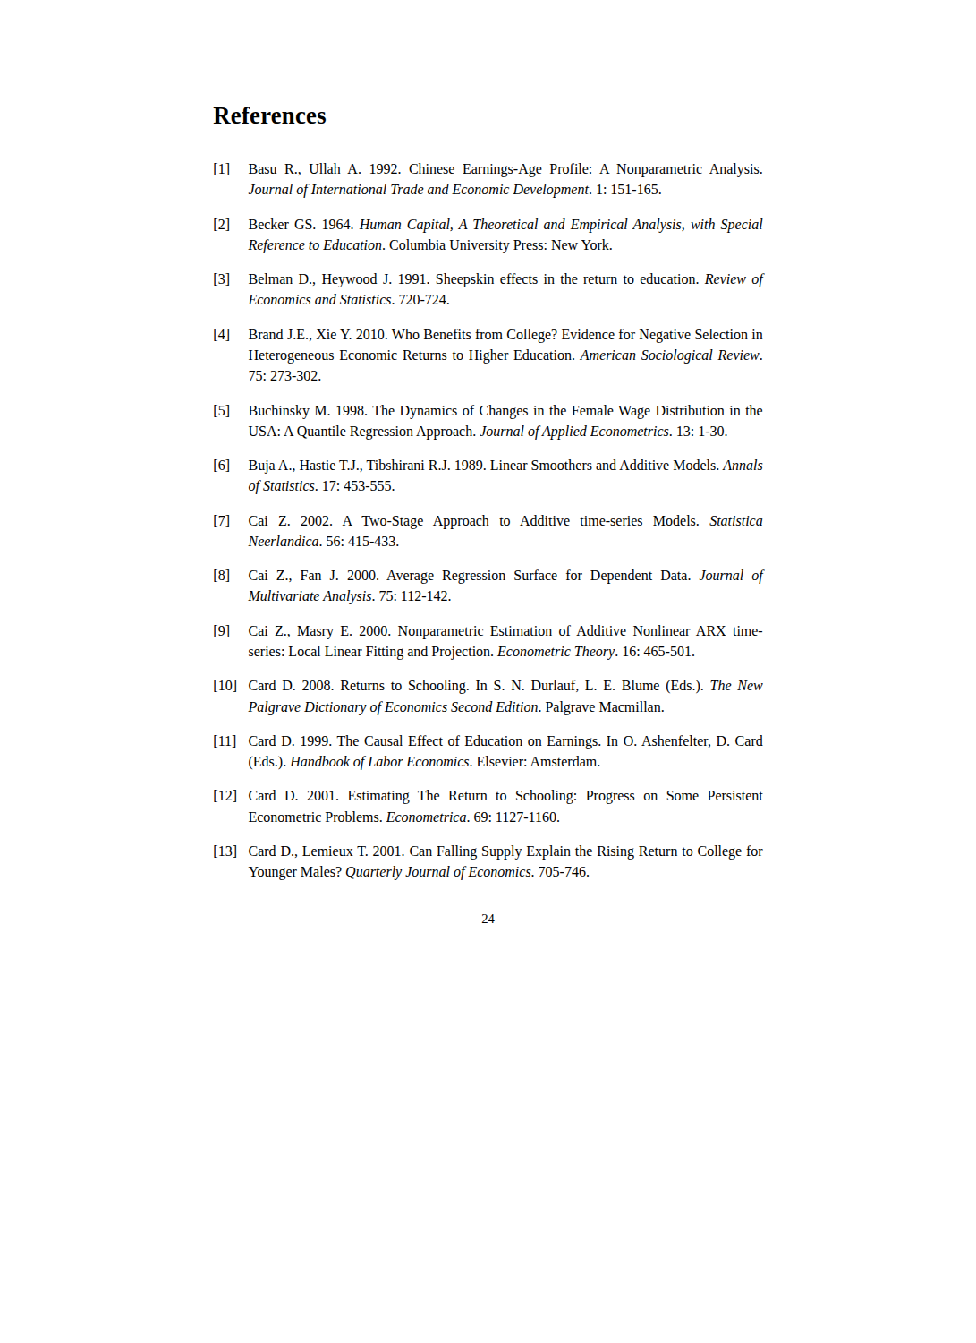References
[1] Basu R., Ullah A. 1992. Chinese Earnings-Age Profile: A Nonparametric Analysis. Journal of International Trade and Economic Development. 1: 151-165.
[2] Becker GS. 1964. Human Capital, A Theoretical and Empirical Analysis, with Special Reference to Education. Columbia University Press: New York.
[3] Belman D., Heywood J. 1991. Sheepskin effects in the return to education. Review of Economics and Statistics. 720-724.
[4] Brand J.E., Xie Y. 2010. Who Benefits from College? Evidence for Negative Selection in Heterogeneous Economic Returns to Higher Education. American Sociological Review. 75: 273-302.
[5] Buchinsky M. 1998. The Dynamics of Changes in the Female Wage Distribution in the USA: A Quantile Regression Approach. Journal of Applied Econometrics. 13: 1-30.
[6] Buja A., Hastie T.J., Tibshirani R.J. 1989. Linear Smoothers and Additive Models. Annals of Statistics. 17: 453-555.
[7] Cai Z. 2002. A Two-Stage Approach to Additive time-series Models. Statistica Neerlandica. 56: 415-433.
[8] Cai Z., Fan J. 2000. Average Regression Surface for Dependent Data. Journal of Multivariate Analysis. 75: 112-142.
[9] Cai Z., Masry E. 2000. Nonparametric Estimation of Additive Nonlinear ARX time-series: Local Linear Fitting and Projection. Econometric Theory. 16: 465-501.
[10] Card D. 2008. Returns to Schooling. In S. N. Durlauf, L. E. Blume (Eds.). The New Palgrave Dictionary of Economics Second Edition. Palgrave Macmillan.
[11] Card D. 1999. The Causal Effect of Education on Earnings. In O. Ashenfelter, D. Card (Eds.). Handbook of Labor Economics. Elsevier: Amsterdam.
[12] Card D. 2001. Estimating The Return to Schooling: Progress on Some Persistent Econometric Problems. Econometrica. 69: 1127-1160.
[13] Card D., Lemieux T. 2001. Can Falling Supply Explain the Rising Return to College for Younger Males? Quarterly Journal of Economics. 705-746.
24